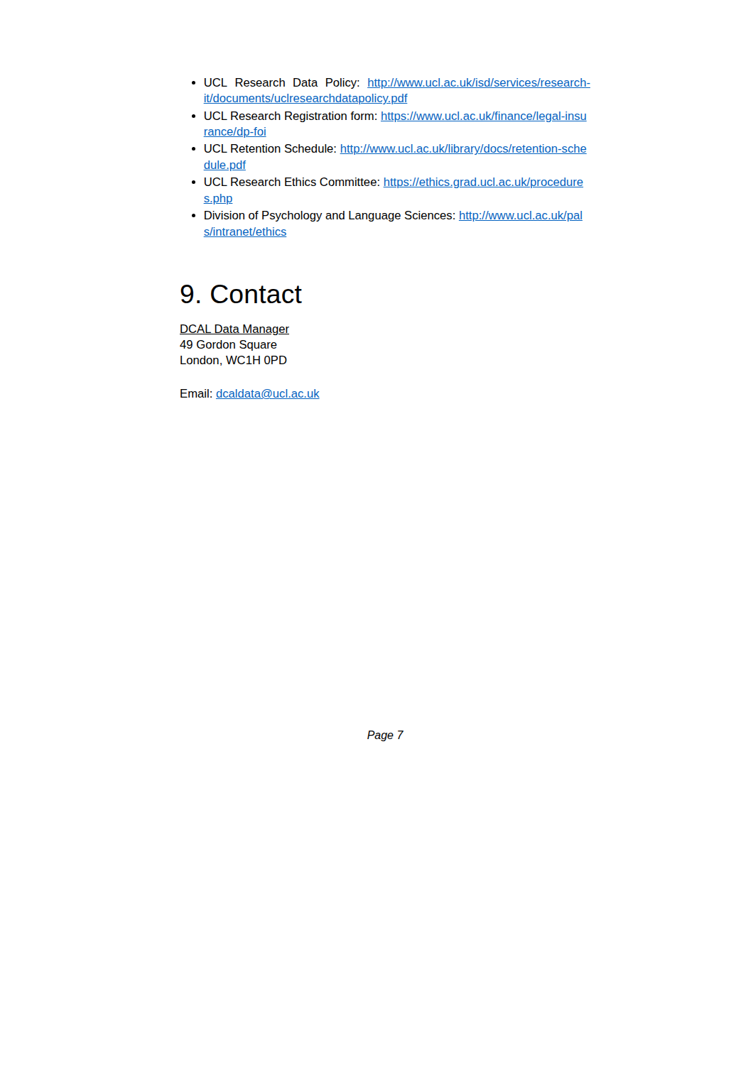UCL Research Data Policy: http://www.ucl.ac.uk/isd/services/research-
it/documents/uclresearchdatapolicy.pdf
UCL Research Registration form: https://www.ucl.ac.uk/finance/legal-insurance/dp-foi
UCL Retention Schedule: http://www.ucl.ac.uk/library/docs/retention-schedule.pdf
UCL Research Ethics Committee: https://ethics.grad.ucl.ac.uk/procedures.php
Division of Psychology and Language Sciences: http://www.ucl.ac.uk/pals/intranet/ethics
9. Contact
DCAL Data Manager
49 Gordon Square
London, WC1H 0PD
Email: dcaldata@ucl.ac.uk
Page 7